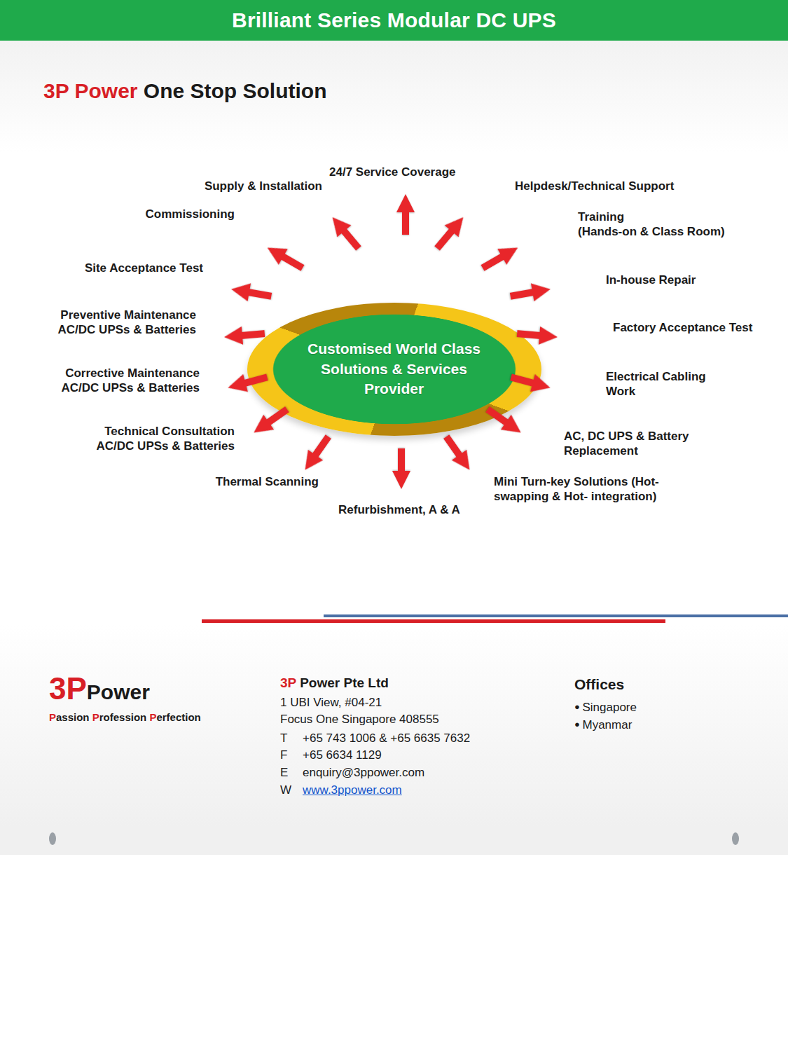Brilliant Series Modular DC UPS
3P Power One Stop Solution
Customised World Class
Solutions & Services
Provider
24/7 Service Coverage
Supply & Installation
Commissioning
Site Acceptance Test
Preventive Maintenance
AC/DC UPSs & Batteries
Corrective Maintenance
AC/DC UPSs & Batteries
Technical Consultation
AC/DC UPSs & Batteries
Thermal Scanning
Refurbishment, A & A
Mini Turn-key Solutions (Hot-swapping & Hot- integration)
AC, DC UPS & Battery
Replacement
Electrical Cabling
Work
Factory Acceptance Test
In-house Repair
Training
(Hands-on & Class Room)
Helpdesk/Technical Support
3P Power
Passion Profession Perfection
3P Power Pte Ltd
1 UBI View, #04-21
Focus One Singapore 408555
| T | +65 743 1006 & +65 6635 7632 |
| F | +65 6634 1129 |
| E | enquiry@3ppower.com |
| W | www.3ppower.com |
Offices
Singapore
Myanmar